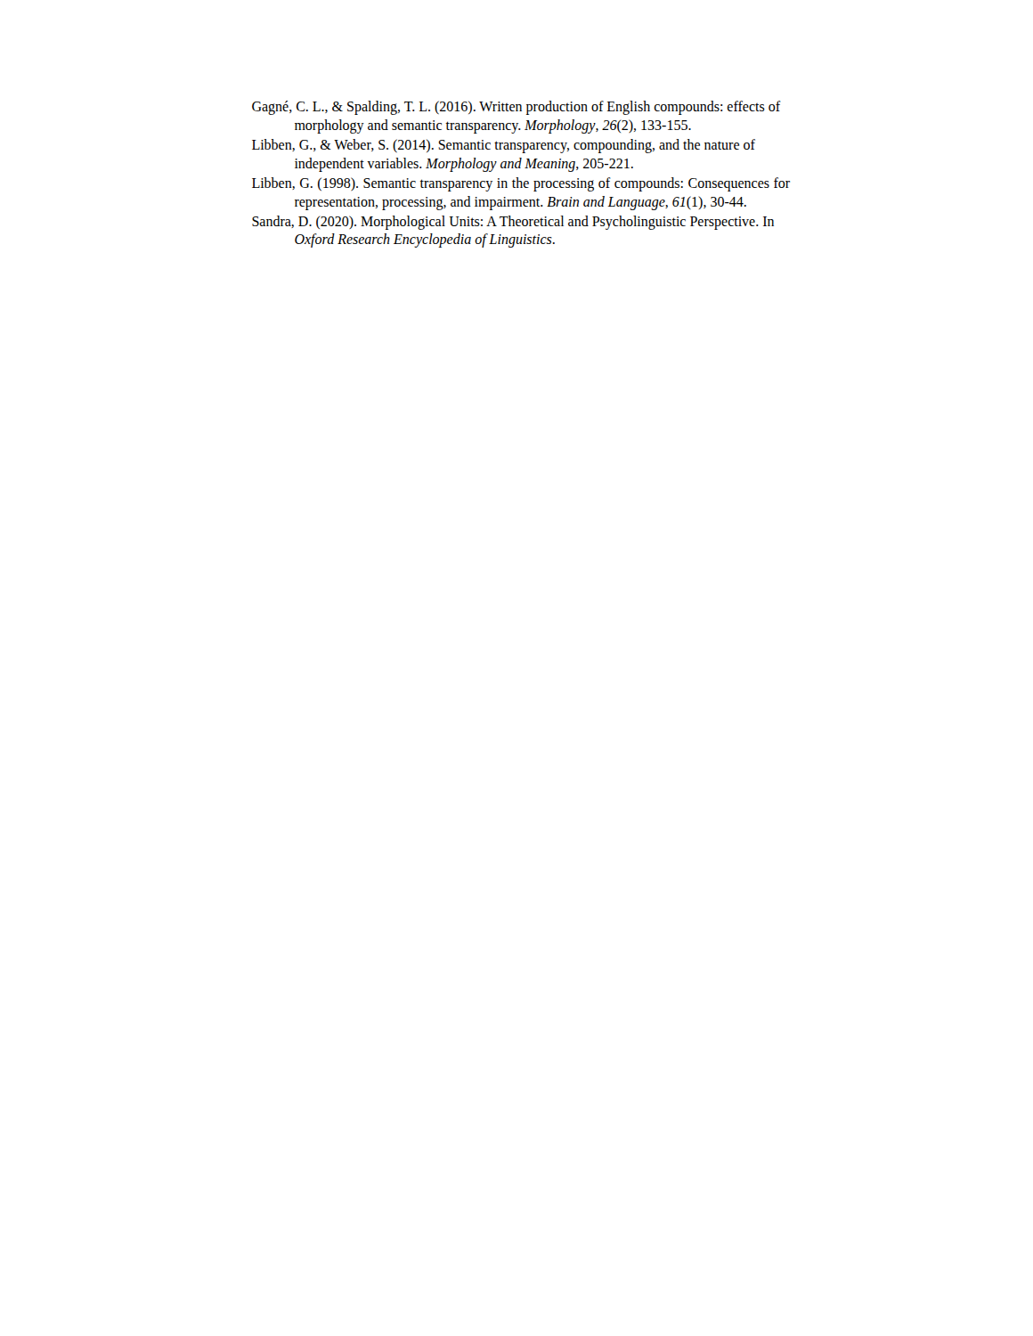Gagné, C. L., & Spalding, T. L. (2016). Written production of English compounds: effects of morphology and semantic transparency. Morphology, 26(2), 133-155.
Libben, G., & Weber, S. (2014). Semantic transparency, compounding, and the nature of independent variables. Morphology and Meaning, 205-221.
Libben, G. (1998). Semantic transparency in the processing of compounds: Consequences for representation, processing, and impairment. Brain and Language, 61(1), 30-44.
Sandra, D. (2020). Morphological Units: A Theoretical and Psycholinguistic Perspective. In Oxford Research Encyclopedia of Linguistics.